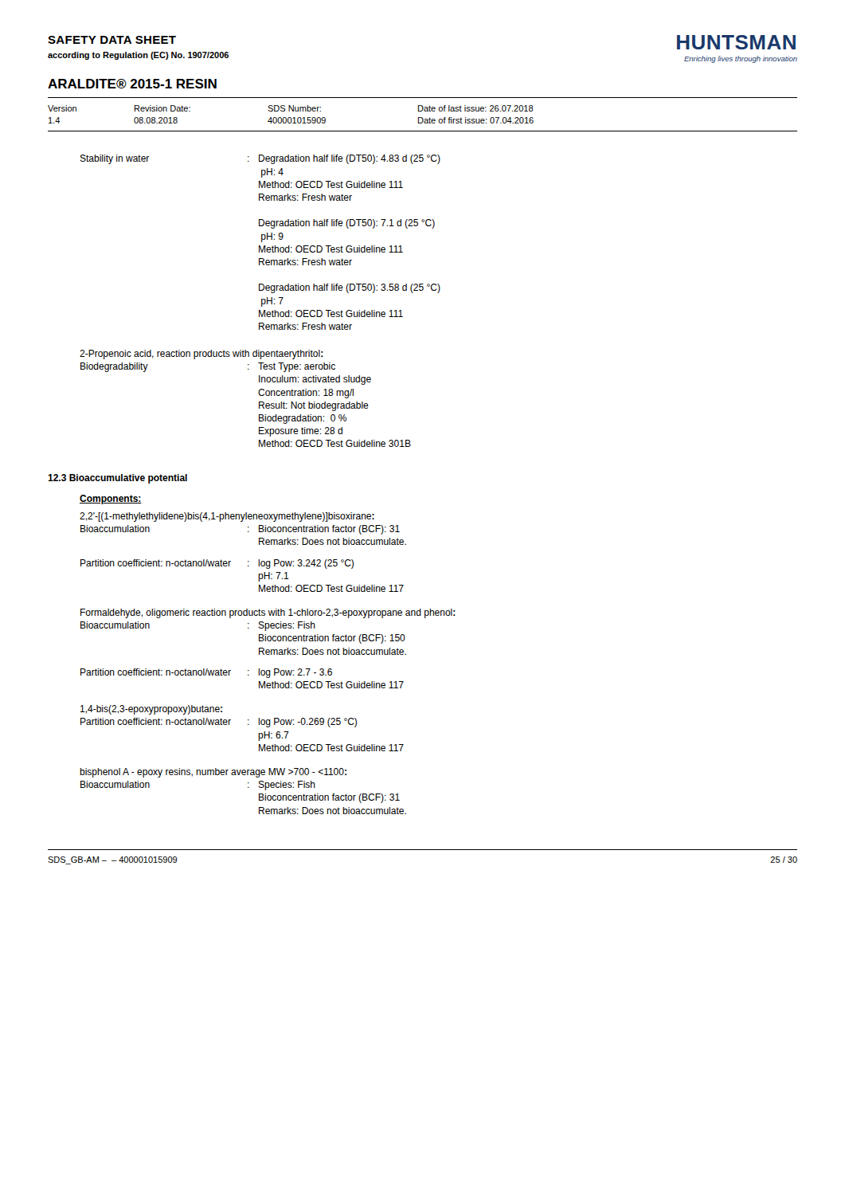SAFETY DATA SHEET
according to Regulation (EC) No. 1907/2006
HUNTSMAN
Enriching lives through innovation
ARALDITE® 2015-1 RESIN
Version
1.4
Revision Date:
08.08.2018
SDS Number:
400001015909
Date of last issue: 26.07.2018
Date of first issue: 07.04.2016
Stability in water
:
Degradation half life (DT50): 4.83 d (25 °C)
pH: 4
Method: OECD Test Guideline 111
Remarks: Fresh water
Degradation half life (DT50): 7.1 d (25 °C)
pH: 9
Method: OECD Test Guideline 111
Remarks: Fresh water
Degradation half life (DT50): 3.58 d (25 °C)
pH: 7
Method: OECD Test Guideline 111
Remarks: Fresh water
2-Propenoic acid, reaction products with dipentaerythritol:
Biodegradability
:
Test Type: aerobic
Inoculum: activated sludge
Concentration: 18 mg/l
Result: Not biodegradable
Biodegradation: 0 %
Exposure time: 28 d
Method: OECD Test Guideline 301B
12.3 Bioaccumulative potential
Components:
2,2'-[(1-methylethylidene)bis(4,1-phenyleneoxymethylene)]bisoxirane:
Bioaccumulation
:
Bioconcentration factor (BCF): 31
Remarks: Does not bioaccumulate.
Partition coefficient: n-octanol/water
:
log Pow: 3.242 (25 °C)
pH: 7.1
Method: OECD Test Guideline 117
Formaldehyde, oligomeric reaction products with 1-chloro-2,3-epoxypropane and phenol:
Bioaccumulation
:
Species: Fish
Bioconcentration factor (BCF): 150
Remarks: Does not bioaccumulate.
Partition coefficient: n-octanol/water
:
log Pow: 2.7 - 3.6
Method: OECD Test Guideline 117
1,4-bis(2,3-epoxypropoxy)butane:
Partition coefficient: n-octanol/water
:
log Pow: -0.269 (25 °C)
pH: 6.7
Method: OECD Test Guideline 117
bisphenol A - epoxy resins, number average MW >700 - <1100:
Bioaccumulation
:
Species: Fish
Bioconcentration factor (BCF): 31
Remarks: Does not bioaccumulate.
SDS_GB-AM – – 400001015909
25 / 30